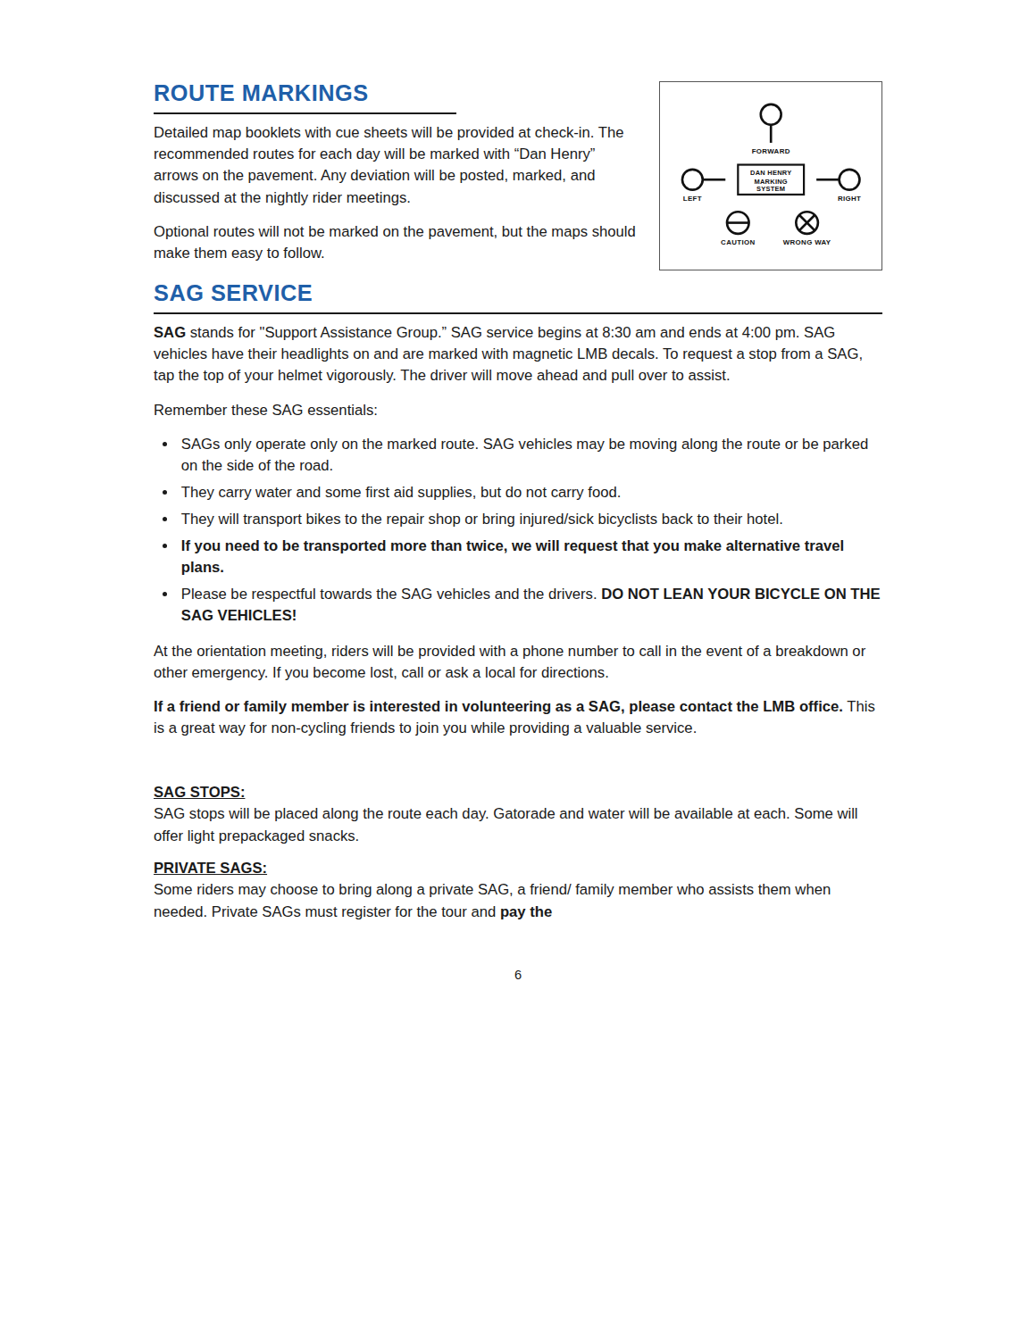ROUTE MARKINGS
Detailed map booklets with cue sheets will be provided at check-in. The recommended routes for each day will be marked with “Dan Henry” arrows on the pavement. Any deviation will be posted, marked, and discussed at the nightly rider meetings.
Optional routes will not be marked on the pavement, but the maps should make them easy to follow.
FORWARD LEFT RIGHT DAN HENRY MARKING SYSTEM CAUTION WRONG WAY
SAG SERVICE
SAG stands for "Support Assistance Group.” SAG service begins at 8:30 am and ends at 4:00 pm. SAG vehicles have their headlights on and are marked with magnetic LMB decals. To request a stop from a SAG, tap the top of your helmet vigorously. The driver will move ahead and pull over to assist.
Remember these SAG essentials:
SAGs only operate only on the marked route. SAG vehicles may be moving along the route or be parked on the side of the road.
They carry water and some first aid supplies, but do not carry food.
They will transport bikes to the repair shop or bring injured/sick bicyclists back to their hotel.
If you need to be transported more than twice, we will request that you make alternative travel plans.
Please be respectful towards the SAG vehicles and the drivers. DO NOT LEAN YOUR BICYCLE ON THE SAG VEHICLES!
At the orientation meeting, riders will be provided with a phone number to call in the event of a breakdown or other emergency. If you become lost, call or ask a local for directions.
If a friend or family member is interested in volunteering as a SAG, please contact the LMB office. This is a great way for non-cycling friends to join you while providing a valuable service.
SAG STOPS:
SAG stops will be placed along the route each day. Gatorade and water will be available at each. Some will offer light prepackaged snacks.
PRIVATE SAGS:
Some riders may choose to bring along a private SAG, a friend/ family member who assists them when needed. Private SAGs must register for the tour and pay the
6